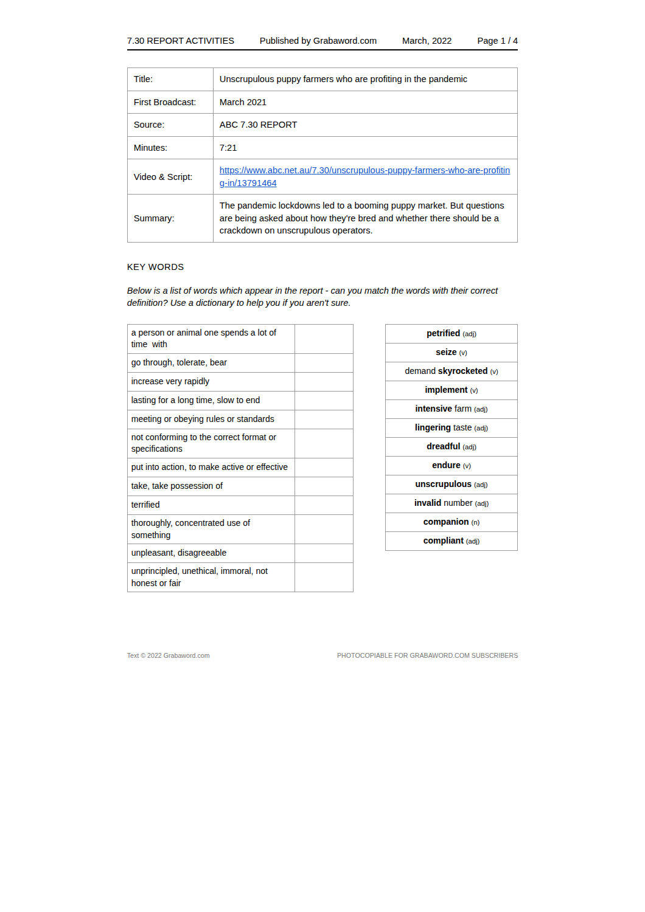7.30 REPORT ACTIVITIES Published by Grabaword.com March, 2022 Page 1 / 4
| Title: | Unscrupulous puppy farmers who are profiting in the pandemic |
| First Broadcast: | March 2021 |
| Source: | ABC 7.30 REPORT |
| Minutes: | 7:21 |
| Video & Script: | https://www.abc.net.au/7.30/unscrupulous-puppy-farmers-who-are-profiting-in/13791464 |
| Summary: | The pandemic lockdowns led to a booming puppy market. But questions are being asked about how they're bred and whether there should be a crackdown on unscrupulous operators. |
KEY WORDS
Below is a list of words which appear in the report - can you match the words with their correct definition? Use a dictionary to help you if you aren't sure.
| a person or animal one spends a lot of time with | |
| go through, tolerate, bear | |
| increase very rapidly | |
| lasting for a long time, slow to end | |
| meeting or obeying rules or standards | |
| not conforming to the correct format or specifications | |
| put into action, to make active or effective | |
| take, take possession of | |
| terrified | |
| thoroughly, concentrated use of something | |
| unpleasant, disagreeable | |
| unprincipled, unethical, immoral, not honest or fair | |
| petrified (adj) |
| seize (v) |
| demand skyrocketed (v) |
| implement (v) |
| intensive farm (adj) |
| lingering taste (adj) |
| dreadful (adj) |
| endure (v) |
| unscrupulous (adj) |
| invalid number (adj) |
| companion (n) |
| compliant (adj) |
Text © 2022 Grabaword.com PHOTOCOPIABLE FOR GRABAWORD.COM SUBSCRIBERS